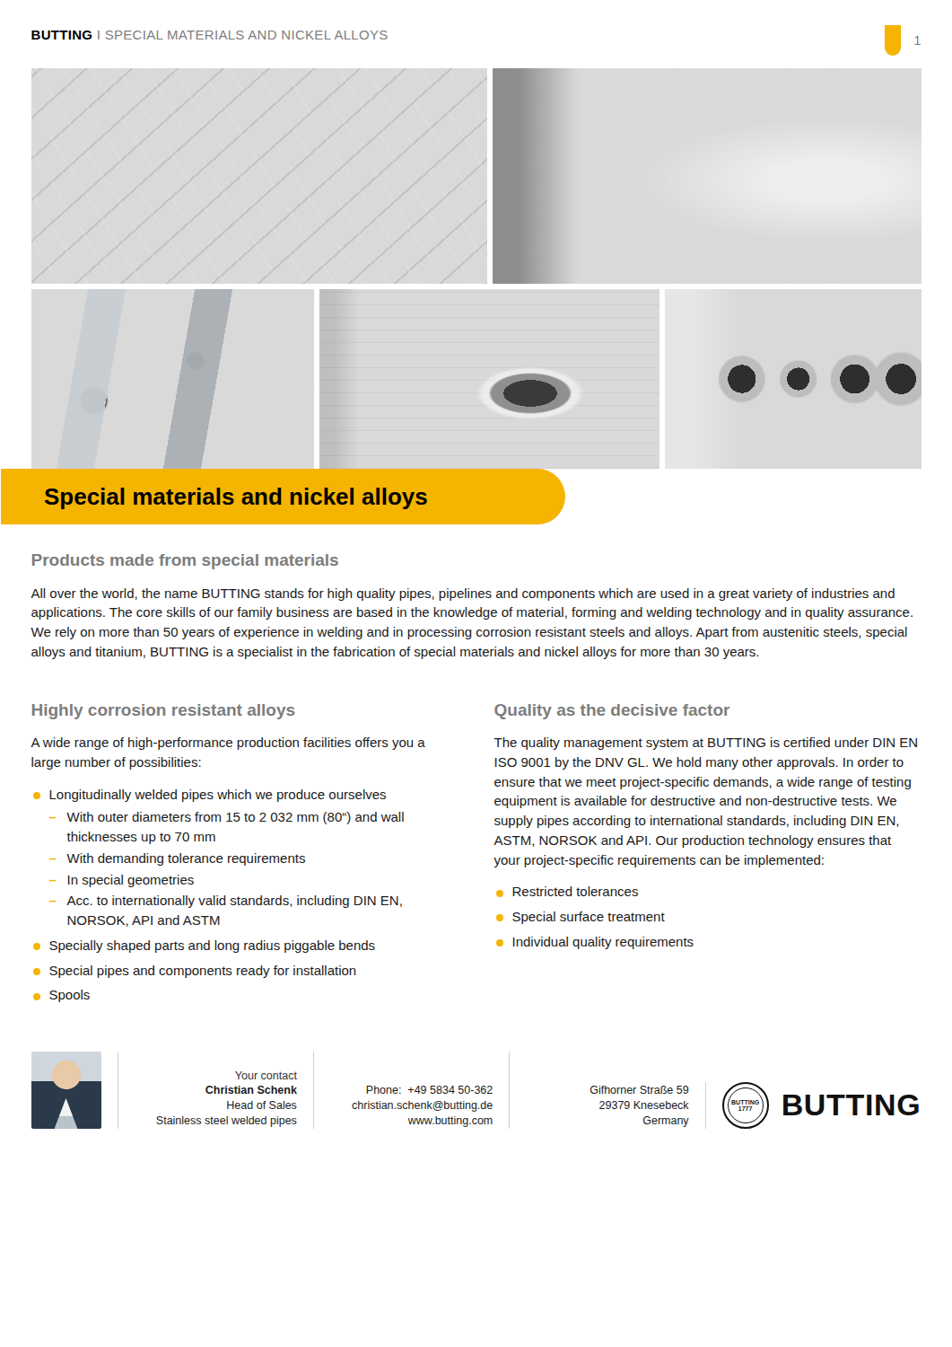BUTTING I Special materials and nickel alloys
1
Special materials and nickel alloys
Products made from special materials
All over the world, the name BUTTING stands for high quality pipes, pipelines and components which are used in a great variety of industries and applications. The core skills of our family business are based in the know­ledge of material, forming and welding technology and in quality assurance. We rely on more than 50 years of experience in welding and in processing corrosion resistant steels and alloys. Apart from austenitic steels, special alloys and titanium, BUTTING is a specialist in the fabrication of special materials and nickel alloys for more than 30 years.
Highly corrosion resistant alloys
A wide range of high-performance production facilities offers you a large number of possibilities:
Longitudinally welded pipes which we produce ourselves
With outer diameters from 15 to 2 032 mm (80“) and wall thicknesses up to 70 mm
With demanding tolerance requirements
In special geometries
Acc. to internationally valid standards, including DIN EN, NORSOK, API and ASTM
Specially shaped parts and long radius piggable bends
Special pipes and components ready for installation
Spools
Quality as the decisive factor
The quality management system at BUTTING is certified under DIN EN ISO 9001 by the DNV GL. We hold many other approvals. In order to ensure that we meet project-specific demands, a wide range of testing equipment is available for destructive and non-destructive tests. We supply pipes according to international standards, including DIN EN, ASTM, NORSOK and API. Our production technology ensures that your project-specific requirements can be implemented:
Restricted tolerances
Special surface treatment
Individual quality requirements
Your contact
Christian Schenk
Head of Sales
Stainless steel welded pipes
Phone: +49 5834 50-362
christian.schenk@butting.de
www.butting.com
Gifhorner Straße 59
29379 Knesebeck
Germany
BUTTING
1777
BUTTING